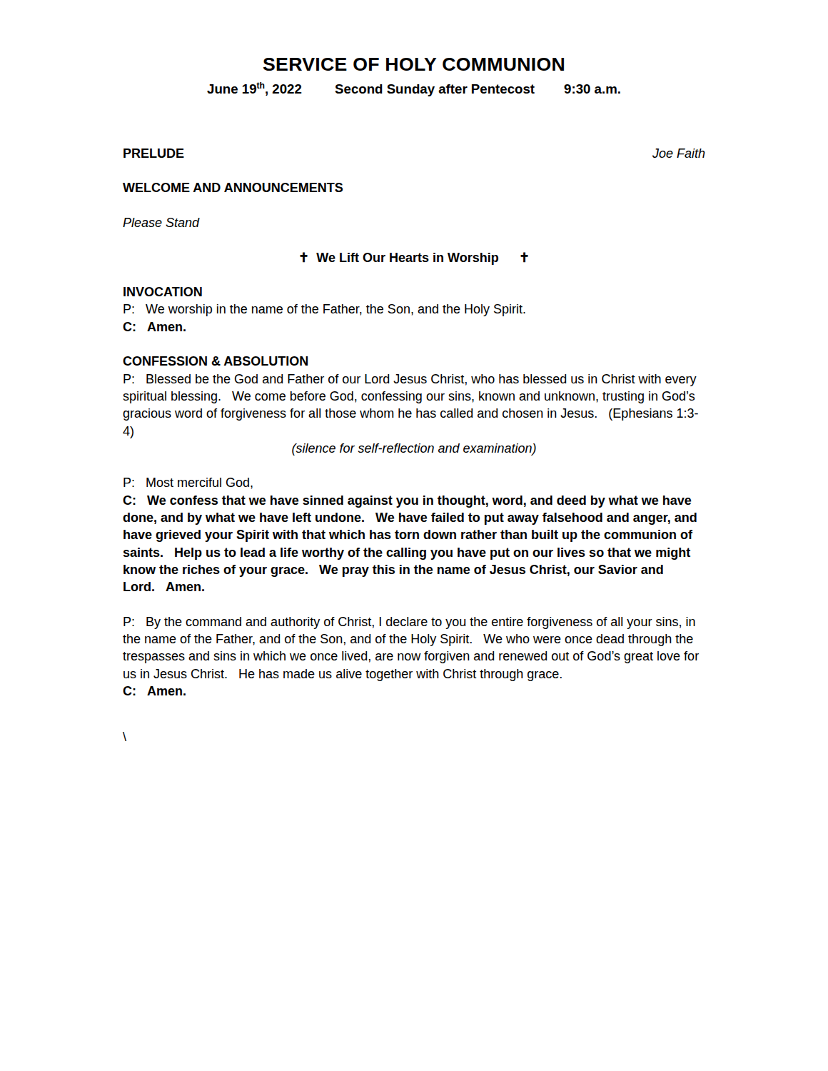SERVICE OF HOLY COMMUNION
June 19th, 2022 Second Sunday after Pentecost 9:30 a.m.
Prelude Joe Faith
Welcome and Announcements
Please Stand
✝We Lift Our Hearts in Worship✝
Invocation
P: We worship in the name of the Father, the Son, and the Holy Spirit.
C: Amen.
Confession & Absolution
P: Blessed be the God and Father of our Lord Jesus Christ, who has blessed us in Christ with every spiritual blessing. We come before God, confessing our sins, known and unknown, trusting in God’s gracious word of forgiveness for all those whom he has called and chosen in Jesus. (Ephesians 1:3-4)
(silence for self-reflection and examination)
P: Most merciful God,
C: We confess that we have sinned against you in thought, word, and deed by what we have done, and by what we have left undone. We have failed to put away falsehood and anger, and have grieved your Spirit with that which has torn down rather than built up the communion of saints. Help us to lead a life worthy of the calling you have put on our lives so that we might know the riches of your grace. We pray this in the name of Jesus Christ, our Savior and Lord. Amen.
P: By the command and authority of Christ, I declare to you the entire forgiveness of all your sins, in the name of the Father, and of the Son, and of the Holy Spirit. We who were once dead through the trespasses and sins in which we once lived, are now forgiven and renewed out of God’s great love for us in Jesus Christ. He has made us alive together with Christ through grace.
C: Amen.
\